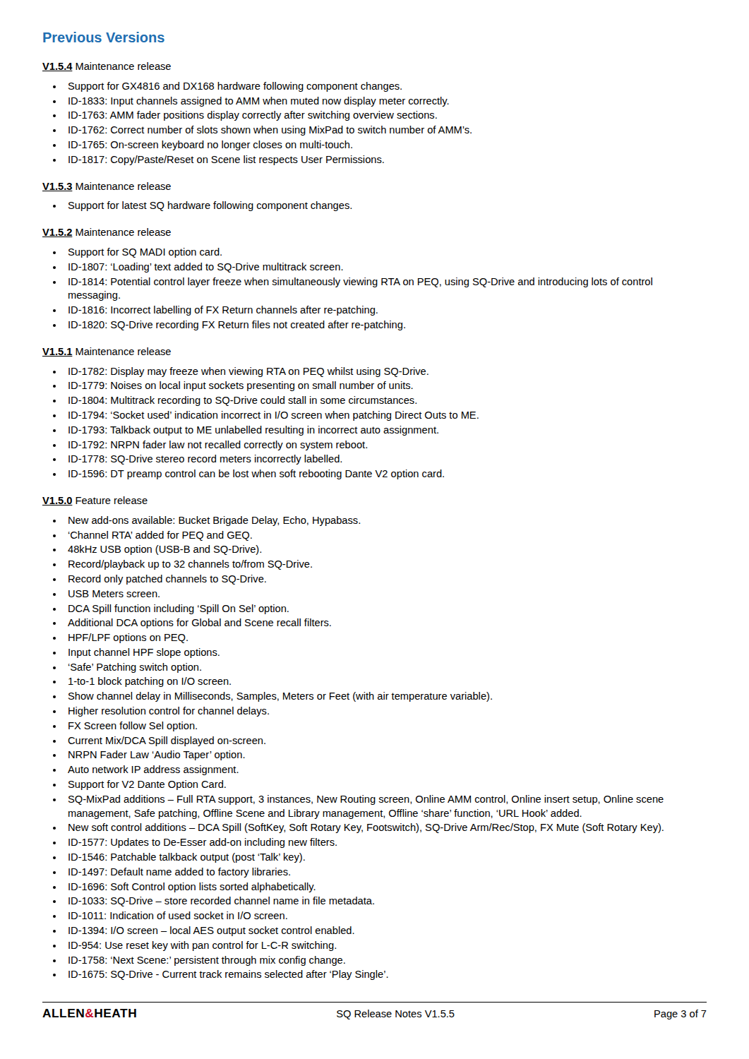Previous Versions
V1.5.4 Maintenance release
Support for GX4816 and DX168 hardware following component changes.
ID-1833: Input channels assigned to AMM when muted now display meter correctly.
ID-1763: AMM fader positions display correctly after switching overview sections.
ID-1762: Correct number of slots shown when using MixPad to switch number of AMM’s.
ID-1765: On-screen keyboard no longer closes on multi-touch.
ID-1817: Copy/Paste/Reset on Scene list respects User Permissions.
V1.5.3 Maintenance release
Support for latest SQ hardware following component changes.
V1.5.2 Maintenance release
Support for SQ MADI option card.
ID-1807: ‘Loading’ text added to SQ-Drive multitrack screen.
ID-1814: Potential control layer freeze when simultaneously viewing RTA on PEQ, using SQ-Drive and introducing lots of control messaging.
ID-1816: Incorrect labelling of FX Return channels after re-patching.
ID-1820: SQ-Drive recording FX Return files not created after re-patching.
V1.5.1 Maintenance release
ID-1782: Display may freeze when viewing RTA on PEQ whilst using SQ-Drive.
ID-1779: Noises on local input sockets presenting on small number of units.
ID-1804: Multitrack recording to SQ-Drive could stall in some circumstances.
ID-1794: ‘Socket used’ indication incorrect in I/O screen when patching Direct Outs to ME.
ID-1793: Talkback output to ME unlabelled resulting in incorrect auto assignment.
ID-1792: NRPN fader law not recalled correctly on system reboot.
ID-1778: SQ-Drive stereo record meters incorrectly labelled.
ID-1596: DT preamp control can be lost when soft rebooting Dante V2 option card.
V1.5.0 Feature release
New add-ons available: Bucket Brigade Delay, Echo, Hypabass.
‘Channel RTA’ added for PEQ and GEQ.
48kHz USB option (USB-B and SQ-Drive).
Record/playback up to 32 channels to/from SQ-Drive.
Record only patched channels to SQ-Drive.
USB Meters screen.
DCA Spill function including ‘Spill On Sel’ option.
Additional DCA options for Global and Scene recall filters.
HPF/LPF options on PEQ.
Input channel HPF slope options.
‘Safe’ Patching switch option.
1-to-1 block patching on I/O screen.
Show channel delay in Milliseconds, Samples, Meters or Feet (with air temperature variable).
Higher resolution control for channel delays.
FX Screen follow Sel option.
Current Mix/DCA Spill displayed on-screen.
NRPN Fader Law ‘Audio Taper’ option.
Auto network IP address assignment.
Support for V2 Dante Option Card.
SQ-MixPad additions – Full RTA support, 3 instances, New Routing screen, Online AMM control, Online insert setup, Online scene management, Safe patching, Offline Scene and Library management, Offline ‘share’ function, ‘URL Hook’ added.
New soft control additions – DCA Spill (SoftKey, Soft Rotary Key, Footswitch), SQ-Drive Arm/Rec/Stop, FX Mute (Soft Rotary Key).
ID-1577: Updates to De-Esser add-on including new filters.
ID-1546: Patchable talkback output (post ‘Talk’ key).
ID-1497: Default name added to factory libraries.
ID-1696: Soft Control option lists sorted alphabetically.
ID-1033: SQ-Drive – store recorded channel name in file metadata.
ID-1011: Indication of used socket in I/O screen.
ID-1394: I/O screen – local AES output socket control enabled.
ID-954: Use reset key with pan control for L-C-R switching.
ID-1758: ‘Next Scene:’ persistent through mix config change.
ID-1675: SQ-Drive - Current track remains selected after ‘Play Single’.
ALLEN&HEATH
SQ Release Notes V1.5.5
Page 3 of 7